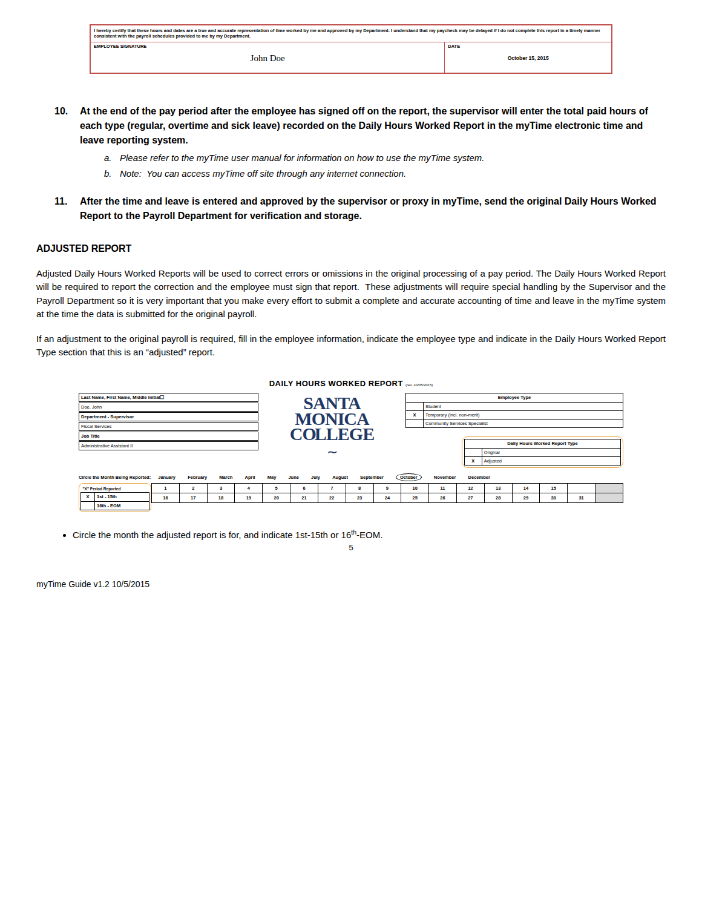I hereby certify that these hours and dates are a true and accurate representation of time worked by me and approved by my Department. I understand that my paycheck may be delayed if I do not complete this report in a timely manner consistent with the payroll schedules provided to me by my Department.
EMPLOYEE SIGNATURE
John Doe
DATE
October 15, 2015
10. At the end of the pay period after the employee has signed off on the report, the supervisor will enter the total paid hours of each type (regular, overtime and sick leave) recorded on the Daily Hours Worked Report in the myTime electronic time and leave reporting system.
a. Please refer to the myTime user manual for information on how to use the myTime system.
b. Note: You can access myTime off site through any internet connection.
11. After the time and leave is entered and approved by the supervisor or proxy in myTime, send the original Daily Hours Worked Report to the Payroll Department for verification and storage.
ADJUSTED REPORT
Adjusted Daily Hours Worked Reports will be used to correct errors or omissions in the original processing of a pay period. The Daily Hours Worked Report will be required to report the correction and the employee must sign that report. These adjustments will require special handling by the Supervisor and the Payroll Department so it is very important that you make every effort to submit a complete and accurate accounting of time and leave in the myTime system at the time the data is submitted for the original payroll.
If an adjustment to the original payroll is required, fill in the employee information, indicate the employee type and indicate in the Daily Hours Worked Report Type section that this is an “adjusted” report.
DAILY HOURS WORKED REPORT (rev. 10/05/2015)
Last Name, First Name, Middle Initial☐
Doe, John
Department - Supervisor
Fiscal Services
Job Title
Administrative Assistant II
SANTA MONICA COLLEGE
∼
| Employee Type |
| --- |
| | Student |
| X | Temporary (incl. non-merit) |
| | Community Services Specialist |
| Daily Hours Worked Report Type |
| --- |
| | Original |
| X | Adjusted |
Circle the Month Being Reported: January February March April May June July August September October November December
| "X" Period Reported |
| X | 1st - 15th |
| | 16th - EOM |
| 1 | 2 | 3 | 4 | 5 | 6 | 7 | 8 | 9 | 10 | 11 | 12 | 13 | 14 | 15 | | |
| 16 | 17 | 18 | 19 | 20 | 21 | 22 | 23 | 24 | 25 | 26 | 27 | 28 | 29 | 30 | 31 | |
Circle the month the adjusted report is for, and indicate 1st-15th or 16th-EOM.
5
myTime Guide v1.2 10/5/2015